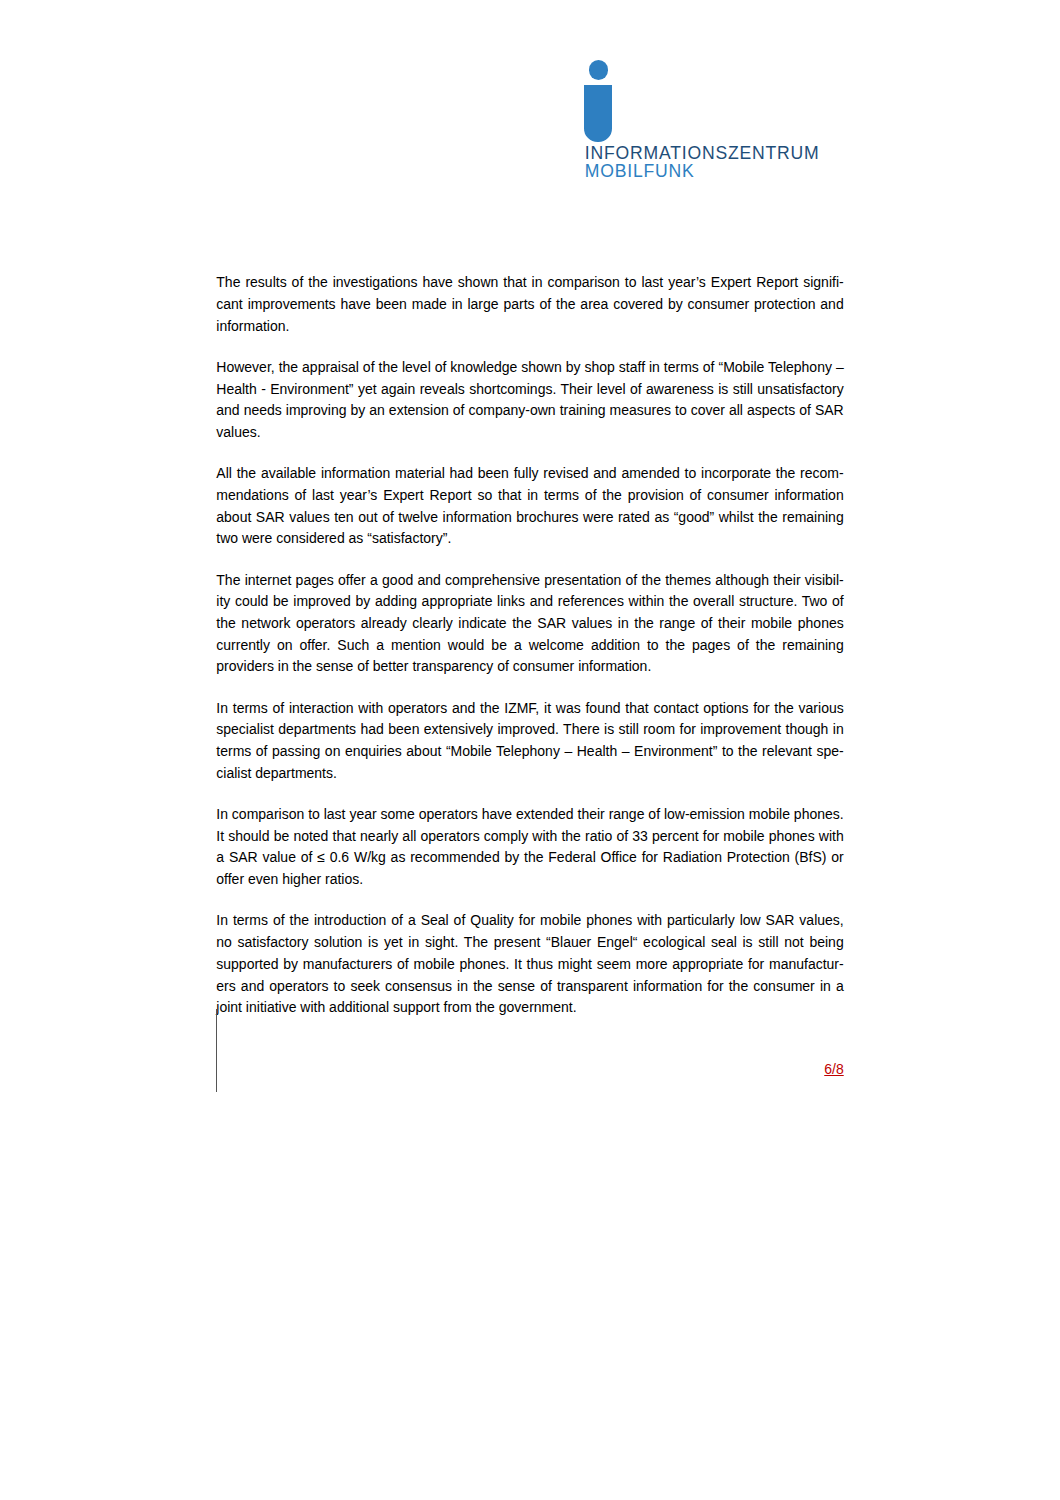INFORMATIONSZENTRUM
MOBILFUNK
The results of the investigations have shown that in comparison to last year’s Expert Report significant improvements have been made in large parts of the area covered by consumer protection and information.
However, the appraisal of the level of knowledge shown by shop staff in terms of “Mobile Telephony – Health - Environment” yet again reveals shortcomings. Their level of awareness is still unsatisfactory and needs improving by an extension of company-own training measures to cover all aspects of SAR values.
All the available information material had been fully revised and amended to incorporate the recommendations of last year’s Expert Report so that in terms of the provision of consumer information about SAR values ten out of twelve information brochures were rated as “good” whilst the remaining two were considered as “satisfactory”.
The internet pages offer a good and comprehensive presentation of the themes although their visibility could be improved by adding appropriate links and references within the overall structure. Two of the network operators already clearly indicate the SAR values in the range of their mobile phones currently on offer. Such a mention would be a welcome addition to the pages of the remaining providers in the sense of better transparency of consumer information.
In terms of interaction with operators and the IZMF, it was found that contact options for the various specialist departments had been extensively improved. There is still room for improvement though in terms of passing on enquiries about “Mobile Telephony – Health – Environment” to the relevant specialist departments.
In comparison to last year some operators have extended their range of low-emission mobile phones. It should be noted that nearly all operators comply with the ratio of 33 percent for mobile phones with a SAR value of ≤ 0.6 W/kg as recommended by the Federal Office for Radiation Protection (BfS) or offer even higher ratios.
In terms of the introduction of a Seal of Quality for mobile phones with particularly low SAR values, no satisfactory solution is yet in sight. The present “Blauer Engel“ ecological seal is still not being supported by manufacturers of mobile phones. It thus might seem more appropriate for manufacturers and operators to seek consensus in the sense of transparent information for the consumer in a joint initiative with additional support from the government.
6/8